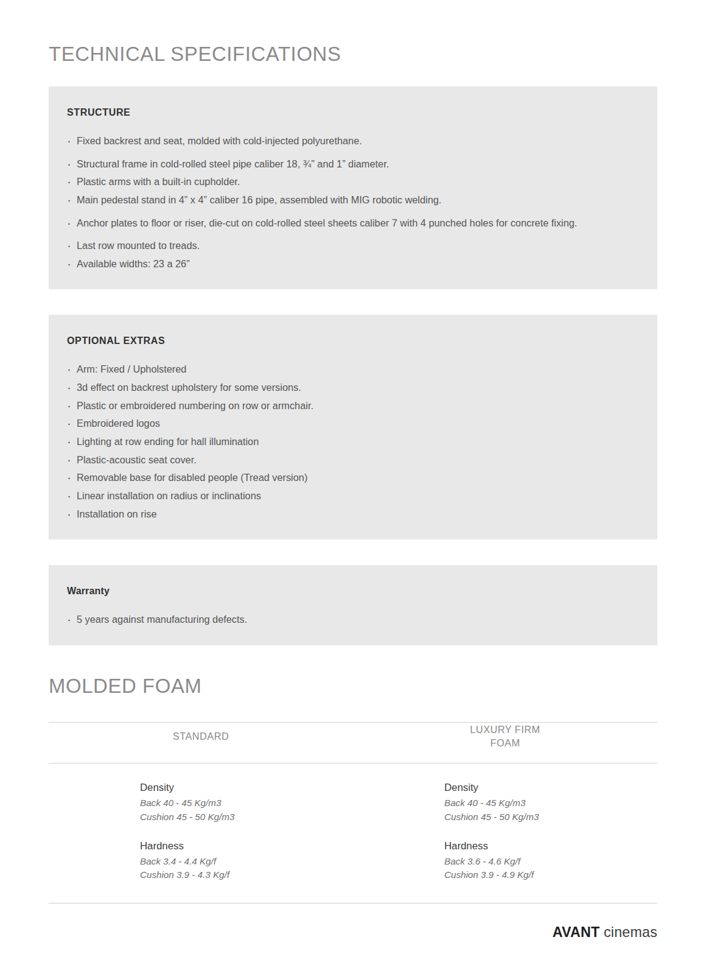TECHNICAL SPECIFICATIONS
STRUCTURE
Fixed backrest and seat, molded with cold-injected polyurethane.
Structural frame in cold-rolled steel pipe caliber 18, ¾” and 1” diameter.
Plastic arms with a built-in cupholder.
Main pedestal stand in 4” x 4” caliber 16 pipe, assembled with MIG robotic welding.
Anchor plates to floor or riser, die-cut on cold-rolled steel sheets caliber 7 with 4 punched holes for concrete fixing.
Last row mounted to treads.
Available widths: 23 a 26”
OPTIONAL EXTRAS
Arm: Fixed / Upholstered
3d effect on backrest upholstery for some versions.
Plastic or embroidered numbering on row or armchair.
Embroidered logos
Lighting at row ending for hall illumination
Plastic-acoustic seat cover.
Removable base for disabled people (Tread version)
Linear installation on radius or inclinations
Installation on rise
Warranty
5 years against manufacturing defects.
MOLDED FOAM
| STANDARD | LUXURY FIRM FOAM |
| --- | --- |
| Density Back 40 - 45 Kg/m3 Cushion 45 - 50 Kg/m3 Hardness Back 3.4 - 4.4 Kg/f Cushion 3.9 - 4.3 Kg/f | Density Back 40 - 45 Kg/m3 Cushion 45 - 50 Kg/m3 Hardness Back 3.6 - 4.6 Kg/f Cushion 3.9 - 4.9 Kg/f |
AVANT cinemas